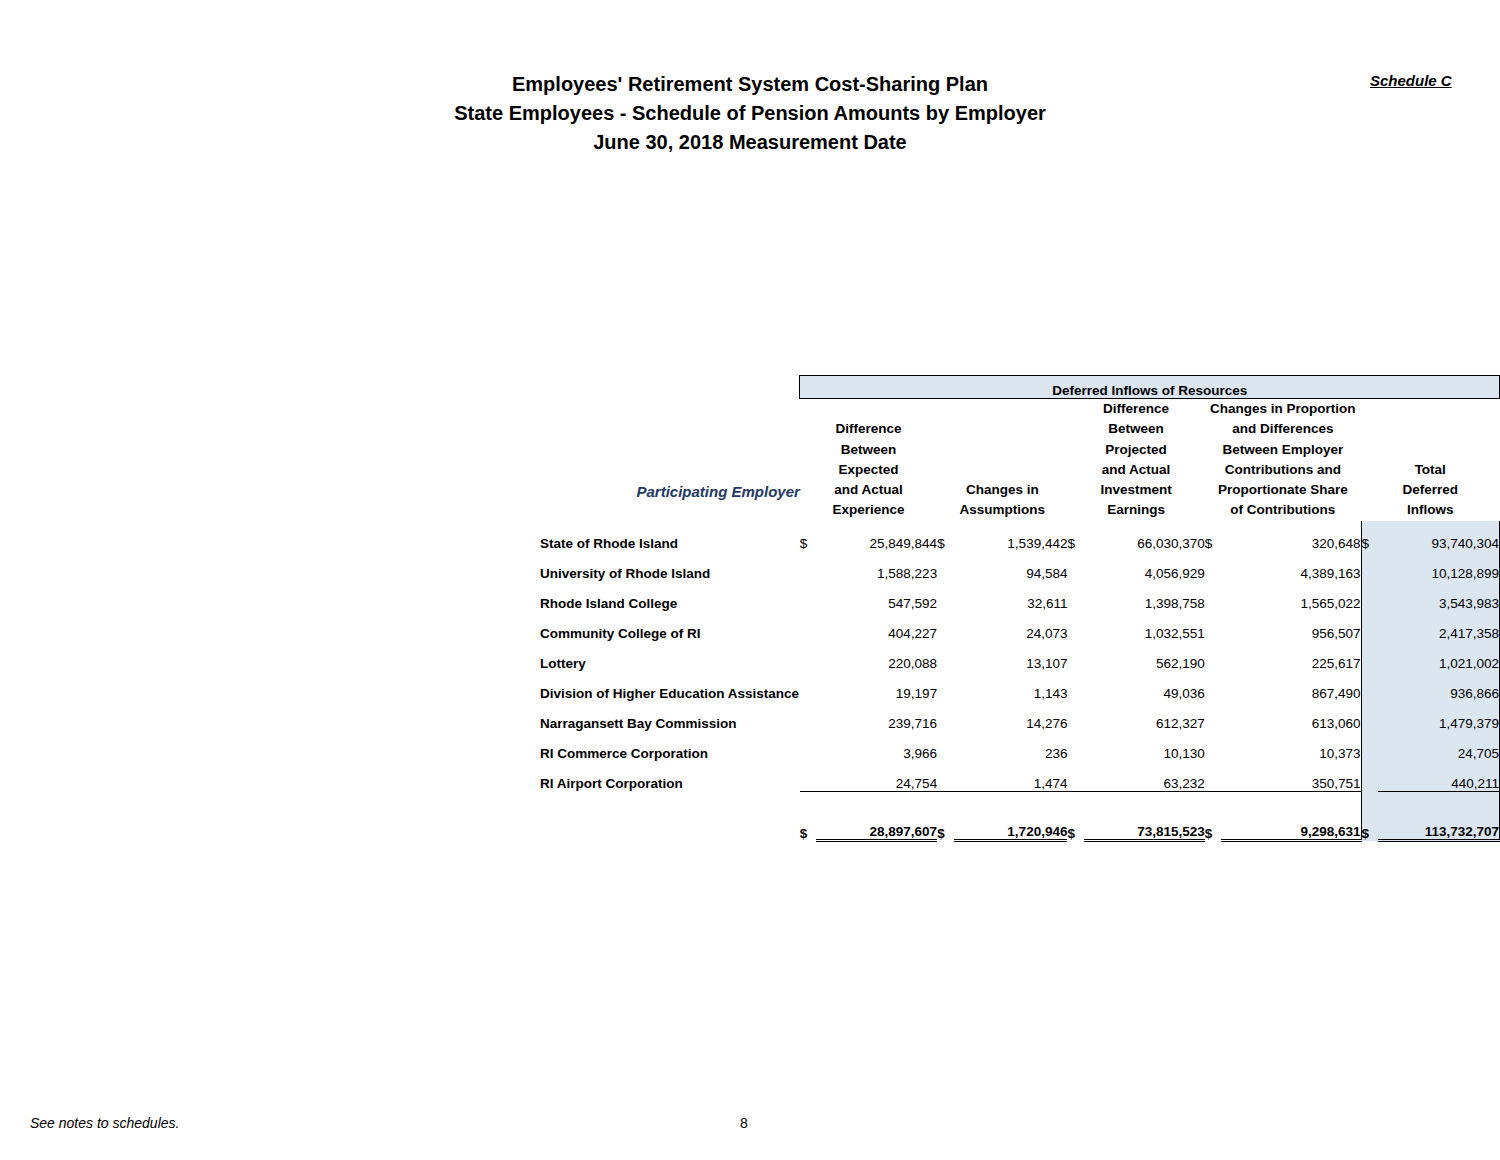Schedule C
Employees' Retirement System Cost-Sharing Plan
State Employees - Schedule of Pension Amounts by Employer
June 30, 2018 Measurement Date
| | Deferred Inflows of Resources |
| | | | Difference | Changes in Proportion | |
| | Difference | | Between | and Differences | |
| | Between | | Projected | Between Employer | |
| | Expected | | and Actual | Contributions and | Total |
| Participating Employer | and Actual | Changes in | Investment | Proportionate Share | Deferred |
| | Experience | Assumptions | Earnings | of Contributions | Inflows |
| State of Rhode Island | $ | 25,849,844 | $ | 1,539,442 | $ | 66,030,370 | $ | 320,648 | $ | 93,740,304 |
| University of Rhode Island | | 1,588,223 | | 94,584 | | 4,056,929 | | 4,389,163 | | 10,128,899 |
| Rhode Island College | | 547,592 | | 32,611 | | 1,398,758 | | 1,565,022 | | 3,543,983 |
| Community College of RI | | 404,227 | | 24,073 | | 1,032,551 | | 956,507 | | 2,417,358 |
| Lottery | | 220,088 | | 13,107 | | 562,190 | | 225,617 | | 1,021,002 |
| Division of Higher Education Assistance | | 19,197 | | 1,143 | | 49,036 | | 867,490 | | 936,866 |
| Narragansett Bay Commission | | 239,716 | | 14,276 | | 612,327 | | 613,060 | | 1,479,379 |
| RI Commerce Corporation | | 3,966 | | 236 | | 10,130 | | 10,373 | | 24,705 |
| RI Airport Corporation | | 24,754 | | 1,474 | | 63,232 | | 350,751 | | 440,211 |
| | $ | 28,897,607 | $ | 1,720,946 | $ | 73,815,523 | $ | 9,298,631 | $ | 113,732,707 |
See notes to schedules.
8